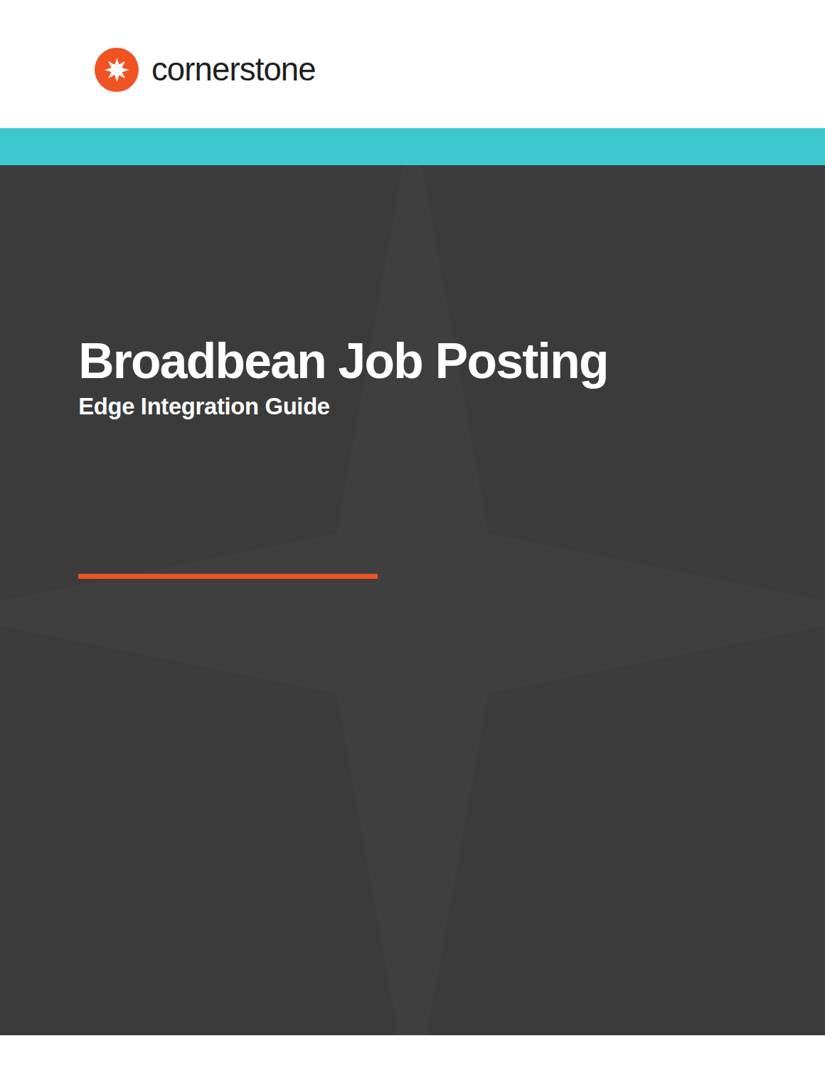cornerstone
Broadbean Job Posting
Edge Integration Guide